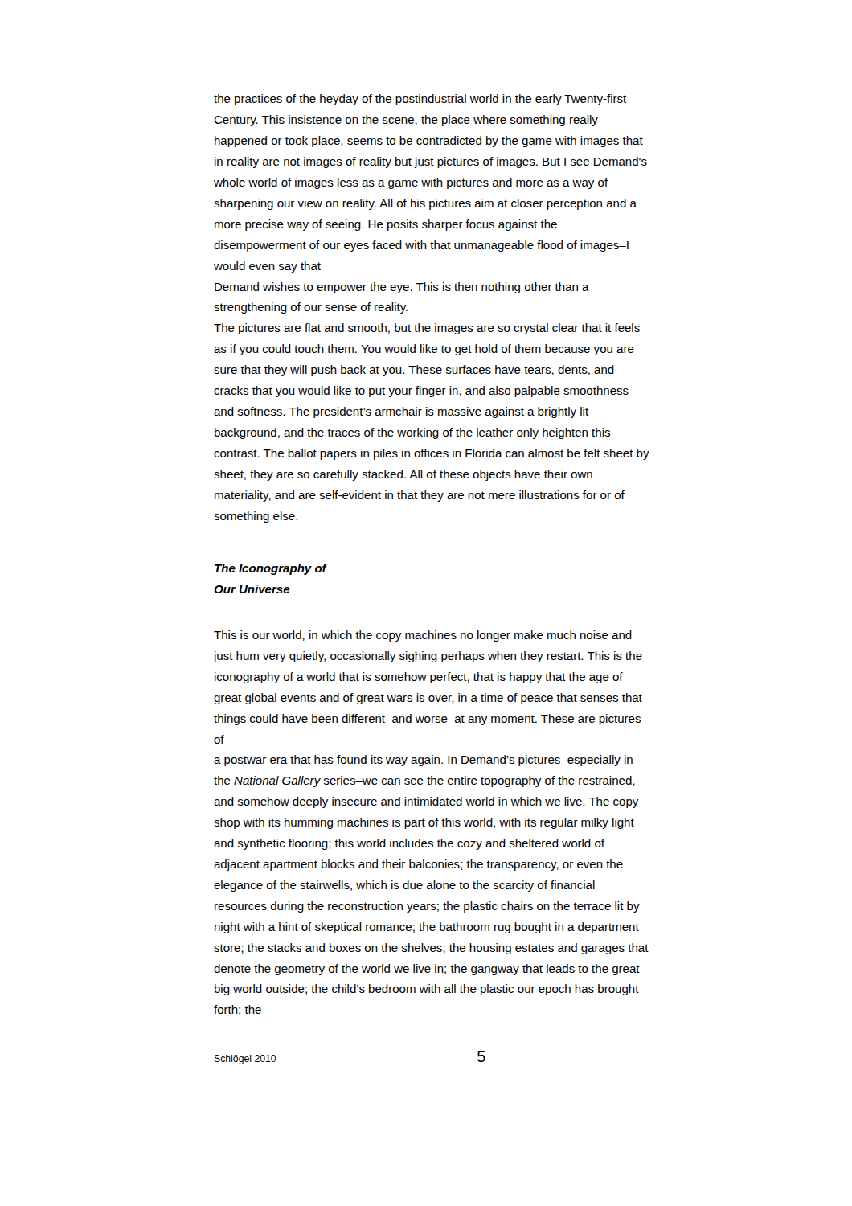the practices of the heyday of the postindustrial world in the early Twenty-first Century. This insistence on the scene, the place where something really happened or took place, seems to be contradicted by the game with images that in reality are not images of reality but just pictures of images. But I see Demand's whole world of images less as a game with pictures and more as a way of sharpening our view on reality. All of his pictures aim at closer perception and a more precise way of seeing. He posits sharper focus against the disempowerment of our eyes faced with that unmanageable flood of images–I would even say that
Demand wishes to empower the eye. This is then nothing other than a strengthening of our sense of reality.
The pictures are flat and smooth, but the images are so crystal clear that it feels as if you could touch them. You would like to get hold of them because you are sure that they will push back at you. These surfaces have tears, dents, and cracks that you would like to put your finger in, and also palpable smoothness and softness. The president’s armchair is massive against a brightly lit background, and the traces of the working of the leather only heighten this contrast. The ballot papers in piles in offices in Florida can almost be felt sheet by sheet, they are so carefully stacked. All of these objects have their own materiality, and are self-evident in that they are not mere illustrations for or of something else.
The Iconography of
Our Universe
This is our world, in which the copy machines no longer make much noise and just hum very quietly, occasionally sighing perhaps when they restart. This is the iconography of a world that is somehow perfect, that is happy that the age of great global events and of great wars is over, in a time of peace that senses that things could have been different–and worse–at any moment. These are pictures of
a postwar era that has found its way again. In Demand’s pictures–especially in the National Gallery series–we can see the entire topography of the restrained, and somehow deeply insecure and intimidated world in which we live. The copy shop with its humming machines is part of this world, with its regular milky light and synthetic flooring; this world includes the cozy and sheltered world of adjacent apartment blocks and their balconies; the transparency, or even the elegance of the stairwells, which is due alone to the scarcity of financial resources during the reconstruction years; the plastic chairs on the terrace lit by night with a hint of skeptical romance; the bathroom rug bought in a department store; the stacks and boxes on the shelves; the housing estates and garages that denote the geometry of the world we live in; the gangway that leads to the great big world outside; the child’s bedroom with all the plastic our epoch has brought forth; the
Schlögel 2010 5